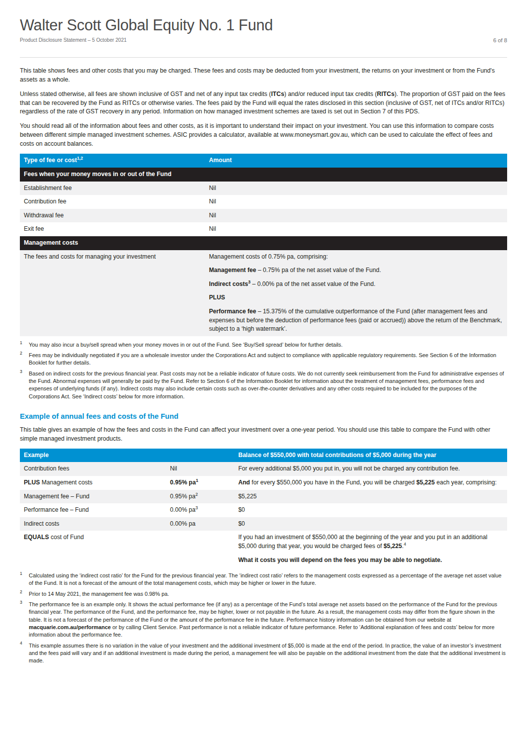Walter Scott Global Equity No. 1 Fund
Product Disclosure Statement – 5 October 2021
6 of 8
This table shows fees and other costs that you may be charged. These fees and costs may be deducted from your investment, the returns on your investment or from the Fund's assets as a whole.
Unless stated otherwise, all fees are shown inclusive of GST and net of any input tax credits (ITCs) and/or reduced input tax credits (RITCs). The proportion of GST paid on the fees that can be recovered by the Fund as RITCs or otherwise varies. The fees paid by the Fund will equal the rates disclosed in this section (inclusive of GST, net of ITCs and/or RITCs) regardless of the rate of GST recovery in any period. Information on how managed investment schemes are taxed is set out in Section 7 of this PDS.
You should read all of the information about fees and other costs, as it is important to understand their impact on your investment. You can use this information to compare costs between different simple managed investment schemes. ASIC provides a calculator, available at www.moneysmart.gov.au, which can be used to calculate the effect of fees and costs on account balances.
| Type of fee or cost 1,2 | Amount |
| --- | --- |
| Fees when your money moves in or out of the Fund |
| Establishment fee | Nil |
| Contribution fee | Nil |
| Withdrawal fee | Nil |
| Exit fee | Nil |
| Management costs |
| The fees and costs for managing your investment | Management costs of 0.75% pa, comprising: Management fee – 0.75% pa of the net asset value of the Fund. Indirect costs 3 – 0.00% pa of the net asset value of the Fund. PLUS Performance fee – 15.375% of the cumulative outperformance of the Fund (after management fees and expenses but before the deduction of performance fees (paid or accrued)) above the return of the Benchmark, subject to a ‘high watermark’. |
You may also incur a buy/sell spread when your money moves in or out of the Fund. See ‘Buy/Sell spread’ below for further details.
Fees may be individually negotiated if you are a wholesale investor under the Corporations Act and subject to compliance with applicable regulatory requirements. See Section 6 of the Information Booklet for further details.
Based on indirect costs for the previous financial year. Past costs may not be a reliable indicator of future costs. We do not currently seek reimbursement from the Fund for administrative expenses of the Fund. Abnormal expenses will generally be paid by the Fund. Refer to Section 6 of the Information Booklet for information about the treatment of management fees, performance fees and expenses of underlying funds (if any). Indirect costs may also include certain costs such as over-the-counter derivatives and any other costs required to be included for the purposes of the Corporations Act. See ‘Indirect costs’ below for more information.
Example of annual fees and costs of the Fund
This table gives an example of how the fees and costs in the Fund can affect your investment over a one-year period. You should use this table to compare the Fund with other simple managed investment products.
| Example | | Balance of $550,000 with total contributions of $5,000 during the year |
| --- | --- | --- |
| Contribution fees | Nil | For every additional $5,000 you put in, you will not be charged any contribution fee. |
| PLUS Management costs | 0.95% pa 1 | And for every $550,000 you have in the Fund, you will be charged $5,225 each year, comprising: |
| Management fee – Fund | 0.95% pa 2 | $5,225 |
| Performance fee – Fund | 0.00% pa 3 | $0 |
| Indirect costs | 0.00% pa | $0 |
| EQUALS cost of Fund | | If you had an investment of $550,000 at the beginning of the year and you put in an additional $5,000 during that year, you would be charged fees of $5,225 . 4 What it costs you will depend on the fees you may be able to negotiate. |
Calculated using the ‘indirect cost ratio’ for the Fund for the previous financial year. The ‘indirect cost ratio’ refers to the management costs expressed as a percentage of the average net asset value of the Fund. It is not a forecast of the amount of the total management costs, which may be higher or lower in the future.
Prior to 14 May 2021, the management fee was 0.98% pa.
The performance fee is an example only. It shows the actual performance fee (if any) as a percentage of the Fund’s total average net assets based on the performance of the Fund for the previous financial year. The performance of the Fund, and the performance fee, may be higher, lower or not payable in the future. As a result, the management costs may differ from the figure shown in the table. It is not a forecast of the performance of the Fund or the amount of the performance fee in the future. Performance history information can be obtained from our website at macquarie.com.au/performance or by calling Client Service. Past performance is not a reliable indicator of future performance. Refer to ‘Additional explanation of fees and costs’ below for more information about the performance fee.
This example assumes there is no variation in the value of your investment and the additional investment of $5,000 is made at the end of the period. In practice, the value of an investor’s investment and the fees paid will vary and if an additional investment is made during the period, a management fee will also be payable on the additional investment from the date that the additional investment is made.